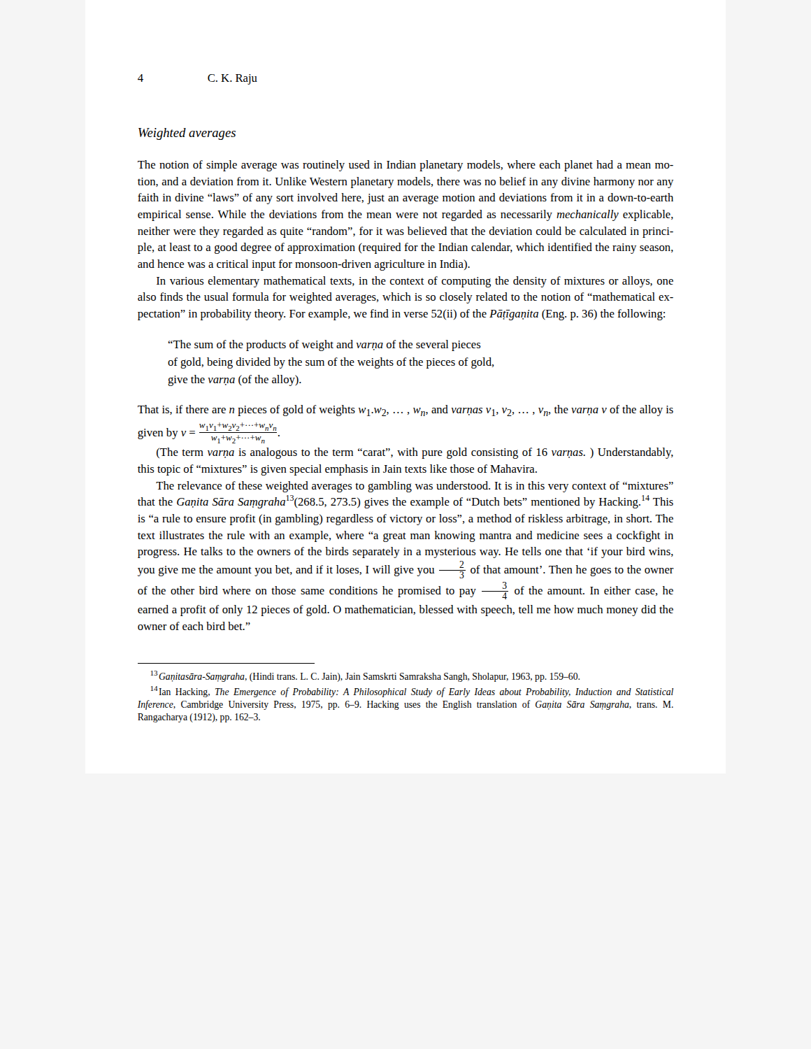4 C. K. Raju
Weighted averages
The notion of simple average was routinely used in Indian planetary models, where each planet had a mean motion, and a deviation from it. Unlike Western planetary models, there was no belief in any divine harmony nor any faith in divine “laws” of any sort involved here, just an average motion and deviations from it in a down-to-earth empirical sense. While the deviations from the mean were not regarded as necessarily mechanically explicable, neither were they regarded as quite “random”, for it was believed that the deviation could be calculated in principle, at least to a good degree of approximation (required for the Indian calendar, which identified the rainy season, and hence was a critical input for monsoon-driven agriculture in India).
In various elementary mathematical texts, in the context of computing the density of mixtures or alloys, one also finds the usual formula for weighted averages, which is so closely related to the notion of “mathematical expectation” in probability theory. For example, we find in verse 52(ii) of the Pāṭīgaṇita (Eng. p. 36) the following:
“The sum of the products of weight and varṇa of the several pieces
of gold, being divided by the sum of the weights of the pieces of gold,
give the varṇa (of the alloy).
That is, if there are n pieces of gold of weights w1.w2, … , wn, and varṇas v1, v2, … , vn, the varṇa v of the alloy is given by v = w1v1+w2v2+···+wnvn w1+w2+···+wn.
(The term varṇa is analogous to the term “carat”, with pure gold consisting of 16 varṇas. ) Understandably, this topic of “mixtures” is given special emphasis in Jain texts like those of Mahavira.
The relevance of these weighted averages to gambling was understood. It is in this very context of “mixtures” that the Gaṇita Sāra Saṃgraha13(268.5, 273.5) gives the example of “Dutch bets” mentioned by Hacking.14 This is “a rule to ensure profit (in gambling) regardless of victory or loss”, a method of riskless arbitrage, in short. The text illustrates the rule with an example, where “a great man knowing mantra and medicine sees a cockfight in progress. He talks to the owners of the birds separately in a mysterious way. He tells one that ‘if your bird wins, you give me the amount you bet, and if it loses, I will give you 23 of that amount’. Then he goes to the owner of the other bird where on those same conditions he promised to pay 34 of the amount. In either case, he earned a profit of only 12 pieces of gold. O mathematician, blessed with speech, tell me how much money did the owner of each bird bet.”
13 Gaṇitasāra-Saṃgraha, (Hindi trans. L. C. Jain), Jain Samskrti Samraksha Sangh, Sholapur, 1963, pp. 159–60.
14 Ian Hacking, The Emergence of Probability: A Philosophical Study of Early Ideas about Probability, Induction and Statistical Inference, Cambridge University Press, 1975, pp. 6–9. Hacking uses the English translation of Gaṇita Sāra Saṃgraha, trans. M. Rangacharya (1912), pp. 162–3.